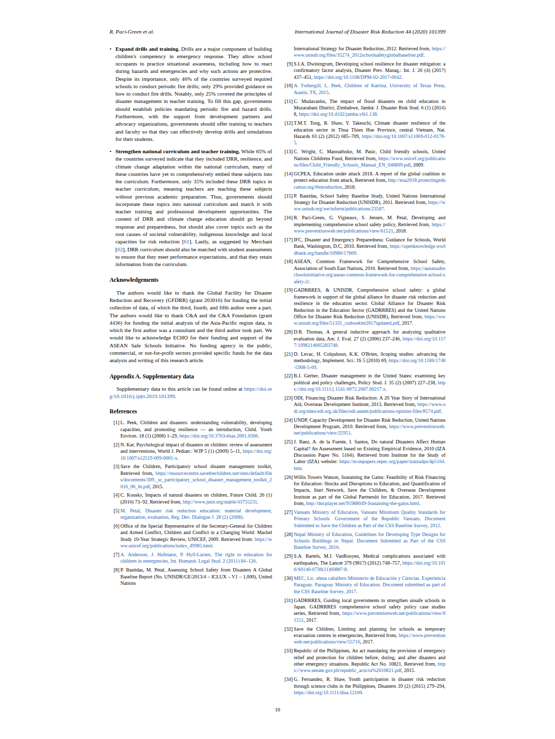R. Paci-Green et al.
International Journal of Disaster Risk Reduction 44 (2020) 101399
Expand drills and training. Drills are a major component of building children's competency in emergency response. They allow school occupants to practice situational awareness, including how to react during hazards and emergencies and why such actions are protective. Despite its importance, only 46% of the countries surveyed required schools to conduct periodic fire drills; only 29% provided guidance on how to conduct fire drills. Notably, only 25% covered the principles of disaster management in teacher training. To fill this gap, governments should establish policies mandating periodic fire and hazard drills. Furthermore, with the support from development partners and advocacy organizations, governments should offer training to teachers and faculty so that they can effectively develop drills and simulations for their students.
Strengthen national curriculum and teacher training. While 65% of the countries surveyed indicate that they included DRR, resilience, and climate change adaptation within the national curriculum, many of these countries have yet to comprehensively embed these subjects into the curriculum. Furthermore, only 35% included these DRR topics in teacher curriculum, meaning teachers are teaching these subjects without previous academic preparation. Thus, governments should incorporate these topics into national curriculum and match it with teacher training and professional development opportunities. The content of DRR and climate change education should go beyond response and preparedness, but should also cover topics such as the root causes of societal vulnerability, indigenous knowledge and local capacities for risk reduction [61]. Lastly, as suggested by Merchant [62], DRR curriculum should also be matched with student assessments to ensure that they meet performance expectations, and that they retain information from the curriculum.
Acknowledgements
The authors would like to thank the Global Facility for Disaster Reduction and Recovery (GFDRR) (grant 203016) for funding the initial collection of data, of which the third, fourth, and fifth author were a part. The authors would like to thank C&A and the C&A Foundation (grant 4436) for funding the initial analysis of the Asia-Pacific region data, in which the first author was a consultant and the third author took part. We would like to acknowledge ECHO for their funding and support of the ASEAN Safe Schools Initiative. No funding agency in the public, commercial, or not-for-profit sectors provided specific funds for the data analysis and writing of this research article.
Appendix A. Supplementary data
Supplementary data to this article can be found online at https://doi.org/10.1016/j.ijdrr.2019.101399.
References
[1] L. Peek, Children and disasters: understanding vulnerability, developing capacities, and promoting resilience — an introduction, Child. Youth Environ. 18 (1) (2008) 1–29, https://doi.org/10.3763/ehaz.2001.0306.
[2] N. Kar, Psychological impact of disasters on children: review of assessment and interventions, World J. Pediatr.: WJP 5 (1) (2009) 5–11, https://doi.org/10.1007/s12519-009-0001-x.
[3] Save the Children, Participatory school disaster management toolkit, Retrieved from, https://resourcecentre.savethechildren.net/sites/default/files/documents/309._sc_participatory_school_disaster_management_toolkit_2016_06_ltr.pdf, 2015.
[4] C. Kousky, Impacts of natural disasters on children, Future Child. 26 (1) (2016) 73–92. Retrieved from, http://www.jstor.org/stable/43755231.
[5] M. Petal, Disaster risk reduction education: material development, organization, evaluation, Reg. Dev. Dialogue J. 28 (2) (2008).
[6] Office of the Special Representative of the Secretary-General for Children and Armed Conflict, Children and Conflict in a Changing World: Machel Study 10-Year Strategic Review, UNICEF, 2009. Retrieved from: https://www.unicef.org/publications/index_49985.html.
[7] A. Anderson, J. Hofmann, P. Hyll-Larsen, The right to education for children in emergencies, Int. Humanit. Legal Stud. 2 (2011) 84–126.
[8] P. Bastidas, M. Petal, Assessing School Safety from Disasters A Global Baseline Report (No. UNISDR/GE/2013/4 – ICLUX – V1 – 1,000), United Nations
International Strategy for Disaster Reduction, 2012. Retrieved from, https://www.unisdr.org/files/35274_2012schoolsafetyglobalbaseline.pdf.
[9] S.I.A. Dwiningrum, Developing school resilience for disaster mitigation: a confirmatory factor analysis, Disaster Prev. Manag.: Int. J. 26 (4) (2017) 437–451, https://doi.org/10.1108/DPM-02-2017-0042.
[10] A. Fothergill, L. Peek, Children of Katrina, University of Texas Press, Austin, TX, 2015.
[11] C. Mudavanhu, The impact of flood disasters on child education in Muzarabani District, Zimbabwe, Jàmbá: J. Disaster Risk Stud. 6 (1) (2014) 8, https://doi.org/10.4102/jamba.v6i1.138.
[12] T.M.T. Tong, R. Shaw, Y. Takeuchi, Climate disaster resilience of the education sector in Thua Thien Hue Province, central Vietnam, Nat. Hazards 63 (2) (2012) 685–709, https://doi.org/10.1007/s11069-012-0178-5.
[13] C. Wright, C. Mannathoko, M. Pasic, Child friendly schools, United Nations Childrens Fund, Retrieved from, https://www.unicef.org/publications/files/Child_Friendly_Schools_Manual_EN_040809.pdf, 2009.
[14] GCPEA, Education under attack 2018. A report of the global coalition to protect education from attack, Retrieved from, http://eua2018.protectingeducation.org/#introduction, 2018.
[15] P. Bastidas, School Safety Baseline Study, United Nations International Strategy for Disaster Reduction (UNISDR), 2011. Retrieved from, https://www.unisdr.org/we/inform/publications/23587.
[16] R. Paci-Green, G. Vigneaux, S. Jensen, M. Petal, Developing and implementing comprehensive school safety policy, Retrieved from, https://www.preventionweb.net/publications/view/61521, 2018.
[17] IFC, Disaster and Emergency Preparedness: Guidance for Schools, World Bank, Washington, D.C, 2010. Retrieved from, https://openknowledge.worldbank.org/handle/10986/17669.
[18] ASEAN, Common Framework for Comprehensive School Safety, Association of South East Nations, 2016. Retrieved from, https://aseansafeschoolsinitiative.org/asean-common-framework-for-comprehensive-school-safety-2/.
[19] GADRRRES, & UNISDR, Comprehensive school safety: a global framework in support of the global alliance for disaster risk reduction and resilience in the education sector. Global Alliance for Disaster Risk Reduction in the Education Sector (GADRRRES) and the United Nations Office for Disaster Risk Reduction (UNISDR), Retrieved from, https://www.unisdr.org/files/51335_cssbooklet2017updated.pdf, 2017.
[20] D.R. Thomas, A general inductive approach for analyzing qualitative evaluation data, Am. J. Eval. 27 (2) (2006) 237–246, https://doi.org/10.1177/1098214005283748.
[21] D. Levac, H. Colquhoun, K.K. O'Brien, Scoping studies: advancing the methodology, Implement. Sci.: IS 5 (2010) 69, https://doi.org/10.1186/1748-5908-5-69.
[22] B.J. Gerber, Disaster management in the United States: examining key political and policy challenges, Policy Stud. J. 35 (2) (2007) 227–238, https://doi.org/10.1111/j.1541-0072.2007.00217.x.
[23] ODI, Financing Disaster Risk Reduction: A 20 Year Story of International Aid, Overseas Development Institute, 2013. Retrieved from, https://www.odi.org/sites/odi.org.uk/files/odi-assets/publications-opinion-files/8574.pdf.
[24] UNDP, Capacity Development for Disaster Risk Reduction, United Nations Development Program, 2010. Retrieved from, https://www.preventionweb.net/publications/view/25951.
[25] J. Baez, A. de la Fuente, I. Santos, Do natural Disasters Affect Human Capital? An Assessment based on Existing Empirical Evidence, 2010 (IZA Discussion Paper No. 5164). Retrieved from Institute for the Study of Labor (IZA) website: https://econpapers.repec.org/paper/izaizadps/dp5164.htm.
[26] Willis Towers Watson, Sustaining the Gains: Feasibility of Risk Financing for Education: Shocks and Disruptions to Education, and Quantification of Impacts, Start Network, Save the Children, & Overseas Development Institute as part of the Global Partnershi for Education, 2017. Retrieved from, http://docplayer.net/95988049-Sustaining-the-gains.html.
[27] Vanuatu Ministry of Education, Vanuatu Minimum Quality Standards for Primary Schools. Government of the Republic Vanuatu. Document Submitted to Save the Children as Part of the CSS Baseline Survey, 2012.
[28] Nepal Ministry of Education, Guidelines for Developing Type Designs for Schools Buildings in Nepal. Document Submitted as Part of the CSS Baseline Survey, 2016.
[29] S.A. Bartels, M.J. VanRooyen, Medical complications associated with earthquakes, The Lancet 379 (9817) (2012) 748–757, https://doi.org/10.1016/S0140-6736(11)60887-8.
[30] MEC, Lic. elena caballero Ministerio de Educación y Ciencias. Experiencia Paraguay. Paraguay Ministry of Education. Document submitted as part of the CSS Baseline Survey, 2017.
[31] GADRRRES, Guiding local governments to strengthen unsafe schools in Japan. GADRRRES comprehensive school safety policy case studies series, Retrieved from, https://www.preventionweb.net/publications/view/61551, 2017.
[32] Save the Children, Limiting and planning for schools as temporary evacuation centres in emergencies, Retrieved from, https://www.preventionweb.net/publications/view/55716, 2017.
[33] Republic of the Philippines, An act mandating the provision of emergency relief and protection for children before, during, and after disasters and other emergency situations. Republic Act No. 10821, Retrieved from, https://www.senate.gov.ph/republic_acts/ra%2010821.pdf, 2015.
[34] G. Fernandez, R. Shaw, Youth participation in disaster risk reduction through science clubs in the Philippines, Disasters 39 (2) (2015) 279–294, https://doi.org/10.1111/disa.12100.
10